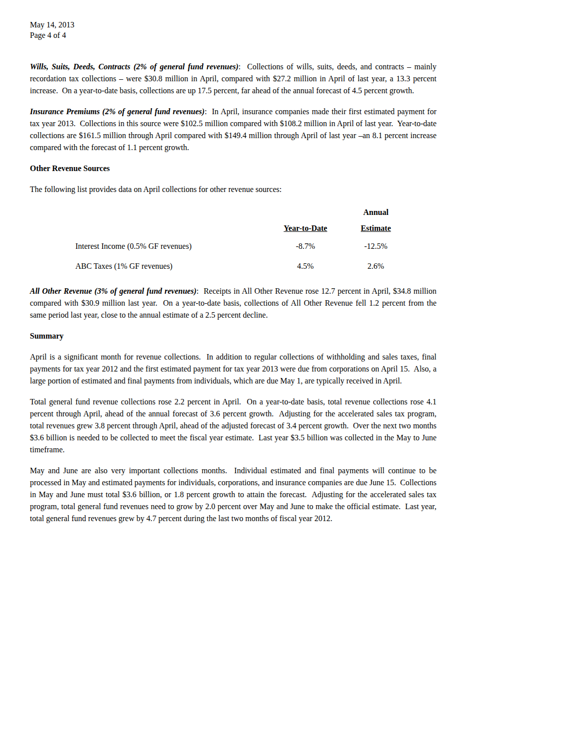May 14, 2013
Page 4 of 4
Wills, Suits, Deeds, Contracts (2% of general fund revenues): Collections of wills, suits, deeds, and contracts – mainly recordation tax collections – were $30.8 million in April, compared with $27.2 million in April of last year, a 13.3 percent increase. On a year-to-date basis, collections are up 17.5 percent, far ahead of the annual forecast of 4.5 percent growth.
Insurance Premiums (2% of general fund revenues): In April, insurance companies made their first estimated payment for tax year 2013. Collections in this source were $102.5 million compared with $108.2 million in April of last year. Year-to-date collections are $161.5 million through April compared with $149.4 million through April of last year –an 8.1 percent increase compared with the forecast of 1.1 percent growth.
Other Revenue Sources
The following list provides data on April collections for other revenue sources:
| | | Annual |
| --- | --- | --- |
| | Year-to-Date | Estimate |
| Interest Income (0.5% GF revenues) | -8.7% | -12.5% |
| ABC Taxes (1% GF revenues) | 4.5% | 2.6% |
All Other Revenue (3% of general fund revenues): Receipts in All Other Revenue rose 12.7 percent in April, $34.8 million compared with $30.9 million last year. On a year-to-date basis, collections of All Other Revenue fell 1.2 percent from the same period last year, close to the annual estimate of a 2.5 percent decline.
Summary
April is a significant month for revenue collections. In addition to regular collections of withholding and sales taxes, final payments for tax year 2012 and the first estimated payment for tax year 2013 were due from corporations on April 15. Also, a large portion of estimated and final payments from individuals, which are due May 1, are typically received in April.
Total general fund revenue collections rose 2.2 percent in April. On a year-to-date basis, total revenue collections rose 4.1 percent through April, ahead of the annual forecast of 3.6 percent growth. Adjusting for the accelerated sales tax program, total revenues grew 3.8 percent through April, ahead of the adjusted forecast of 3.4 percent growth. Over the next two months $3.6 billion is needed to be collected to meet the fiscal year estimate. Last year $3.5 billion was collected in the May to June timeframe.
May and June are also very important collections months. Individual estimated and final payments will continue to be processed in May and estimated payments for individuals, corporations, and insurance companies are due June 15. Collections in May and June must total $3.6 billion, or 1.8 percent growth to attain the forecast. Adjusting for the accelerated sales tax program, total general fund revenues need to grow by 2.0 percent over May and June to make the official estimate. Last year, total general fund revenues grew by 4.7 percent during the last two months of fiscal year 2012.